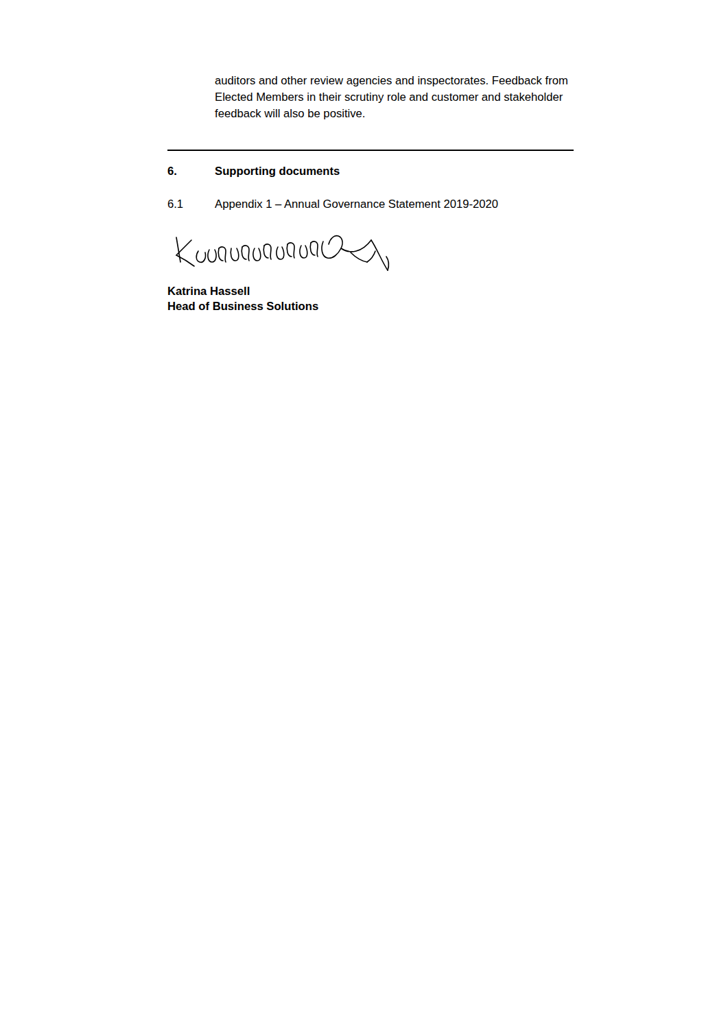auditors and other review agencies and inspectorates. Feedback from Elected Members in their scrutiny role and customer and stakeholder feedback will also be positive.
6.
Supporting documents
6.1
Appendix 1 – Annual Governance Statement 2019-2020
Katrina Hassell
Head of Business Solutions